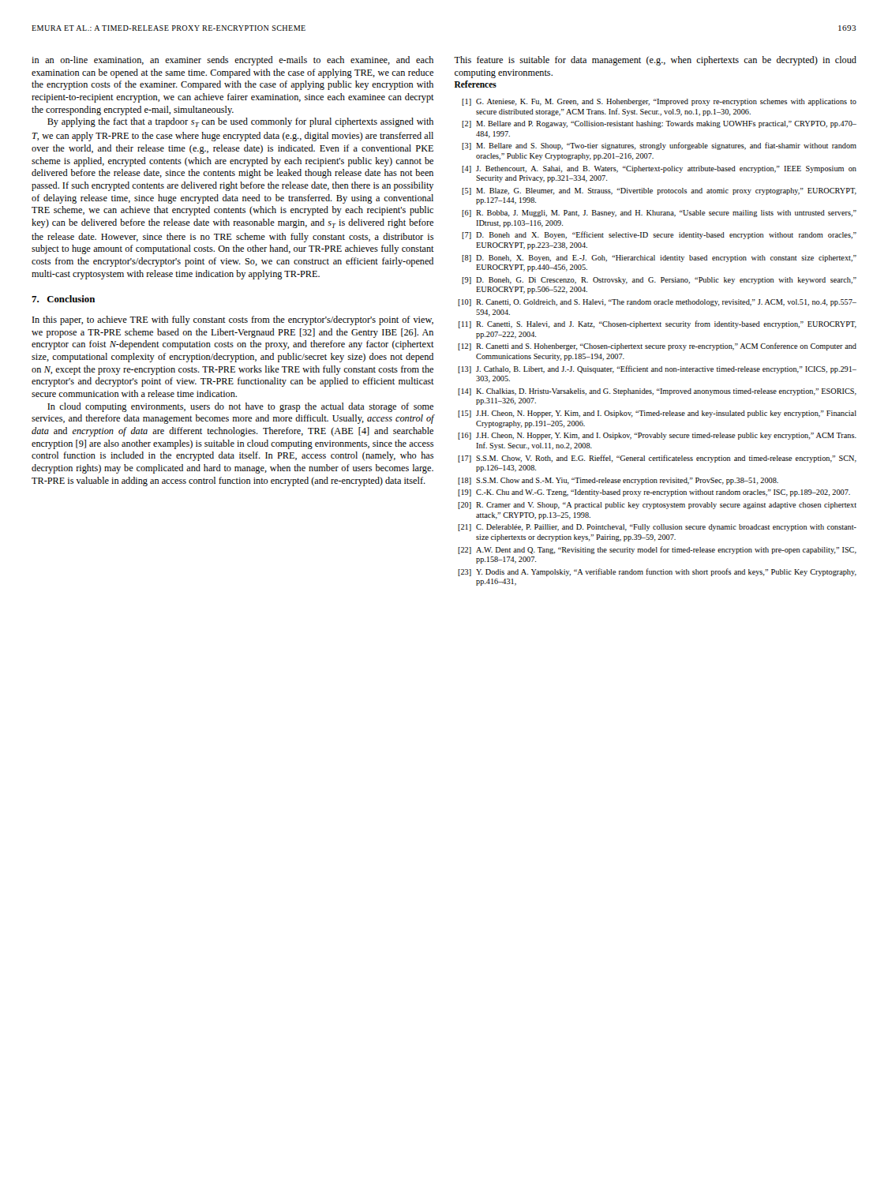EMURA et al.: A TIMED-RELEASE PROXY RE-ENCRYPTION SCHEME
1693
in an on-line examination, an examiner sends encrypted e-mails to each examinee, and each examination can be opened at the same time. Compared with the case of applying TRE, we can reduce the encryption costs of the examiner. Compared with the case of applying public key encryption with recipient-to-recipient encryption, we can achieve fairer examination, since each examinee can decrypt the corresponding encrypted e-mail, simultaneously.
By applying the fact that a trapdoor sT can be used commonly for plural ciphertexts assigned with T, we can apply TR-PRE to the case where huge encrypted data (e.g., digital movies) are transferred all over the world, and their release time (e.g., release date) is indicated. Even if a conventional PKE scheme is applied, encrypted contents (which are encrypted by each recipient's public key) cannot be delivered before the release date, since the contents might be leaked though release date has not been passed. If such encrypted contents are delivered right before the release date, then there is an possibility of delaying release time, since huge encrypted data need to be transferred. By using a conventional TRE scheme, we can achieve that encrypted contents (which is encrypted by each recipient's public key) can be delivered before the release date with reasonable margin, and sT is delivered right before the release date. However, since there is no TRE scheme with fully constant costs, a distributor is subject to huge amount of computational costs. On the other hand, our TR-PRE achieves fully constant costs from the encryptor's/decryptor's point of view. So, we can construct an efficient fairly-opened multi-cast cryptosystem with release time indication by applying TR-PRE.
7. Conclusion
In this paper, to achieve TRE with fully constant costs from the encryptor's/decryptor's point of view, we propose a TR-PRE scheme based on the Libert-Vergnaud PRE [32] and the Gentry IBE [26]. An encryptor can foist N-dependent computation costs on the proxy, and therefore any factor (ciphertext size, computational complexity of encryption/decryption, and public/secret key size) does not depend on N, except the proxy re-encryption costs. TR-PRE works like TRE with fully constant costs from the encryptor's and decryptor's point of view. TR-PRE functionality can be applied to efficient multicast secure communication with a release time indication.
In cloud computing environments, users do not have to grasp the actual data storage of some services, and therefore data management becomes more and more difficult. Usually, access control of data and encryption of data are different technologies. Therefore, TRE (ABE [4] and searchable encryption [9] are also another examples) is suitable in cloud computing environments, since the access control function is included in the encrypted data itself. In PRE, access control (namely, who has decryption rights) may be complicated and hard to manage, when the number of users becomes large. TR-PRE is valuable in adding an access control function into encrypted (and re-encrypted) data itself.
This feature is suitable for data management (e.g., when ciphertexts can be decrypted) in cloud computing environments.
References
[1]
G. Ateniese, K. Fu, M. Green, and S. Hohenberger, “Improved proxy re-encryption schemes with applications to secure distributed storage,” ACM Trans. Inf. Syst. Secur., vol.9, no.1, pp.1–30, 2006.
[2]
M. Bellare and P. Rogaway, “Collision-resistant hashing: Towards making UOWHFs practical,” CRYPTO, pp.470–484, 1997.
[3]
M. Bellare and S. Shoup, “Two-tier signatures, strongly unforgeable signatures, and fiat-shamir without random oracles,” Public Key Cryptography, pp.201–216, 2007.
[4]
J. Bethencourt, A. Sahai, and B. Waters, “Ciphertext-policy attribute-based encryption,” IEEE Symposium on Security and Privacy, pp.321–334, 2007.
[5]
M. Blaze, G. Bleumer, and M. Strauss, “Divertible protocols and atomic proxy cryptography,” EUROCRYPT, pp.127–144, 1998.
[6]
R. Bobba, J. Muggli, M. Pant, J. Basney, and H. Khurana, “Usable secure mailing lists with untrusted servers,” IDtrust, pp.103–116, 2009.
[7]
D. Boneh and X. Boyen, “Efficient selective-ID secure identity-based encryption without random oracles,” EUROCRYPT, pp.223–238, 2004.
[8]
D. Boneh, X. Boyen, and E.-J. Goh, “Hierarchical identity based encryption with constant size ciphertext,” EUROCRYPT, pp.440–456, 2005.
[9]
D. Boneh, G. Di Crescenzo, R. Ostrovsky, and G. Persiano, “Public key encryption with keyword search,” EUROCRYPT, pp.506–522, 2004.
[10]
R. Canetti, O. Goldreich, and S. Halevi, “The random oracle methodology, revisited,” J. ACM, vol.51, no.4, pp.557–594, 2004.
[11]
R. Canetti, S. Halevi, and J. Katz, “Chosen-ciphertext security from identity-based encryption,” EUROCRYPT, pp.207–222, 2004.
[12]
R. Canetti and S. Hohenberger, “Chosen-ciphertext secure proxy re-encryption,” ACM Conference on Computer and Communications Security, pp.185–194, 2007.
[13]
J. Cathalo, B. Libert, and J.-J. Quisquater, “Efficient and non-interactive timed-release encryption,” ICICS, pp.291–303, 2005.
[14]
K. Chalkias, D. Hristu-Varsakelis, and G. Stephanides, “Improved anonymous timed-release encryption,” ESORICS, pp.311–326, 2007.
[15]
J.H. Cheon, N. Hopper, Y. Kim, and I. Osipkov, “Timed-release and key-insulated public key encryption,” Financial Cryptography, pp.191–205, 2006.
[16]
J.H. Cheon, N. Hopper, Y. Kim, and I. Osipkov, “Provably secure timed-release public key encryption,” ACM Trans. Inf. Syst. Secur., vol.11, no.2, 2008.
[17]
S.S.M. Chow, V. Roth, and E.G. Rieffel, “General certificateless encryption and timed-release encryption,” SCN, pp.126–143, 2008.
[18]
S.S.M. Chow and S.-M. Yiu, “Timed-release encryption revisited,” ProvSec, pp.38–51, 2008.
[19]
C.-K. Chu and W.-G. Tzeng, “Identity-based proxy re-encryption without random oracles,” ISC, pp.189–202, 2007.
[20]
R. Cramer and V. Shoup, “A practical public key cryptosystem provably secure against adaptive chosen ciphertext attack,” CRYPTO, pp.13–25, 1998.
[21]
C. Delerablée, P. Paillier, and D. Pointcheval, “Fully collusion secure dynamic broadcast encryption with constant-size ciphertexts or decryption keys,” Pairing, pp.39–59, 2007.
[22]
A.W. Dent and Q. Tang, “Revisiting the security model for timed-release encryption with pre-open capability,” ISC, pp.158–174, 2007.
[23]
Y. Dodis and A. Yampolskiy, “A verifiable random function with short proofs and keys,” Public Key Cryptography, pp.416–431,